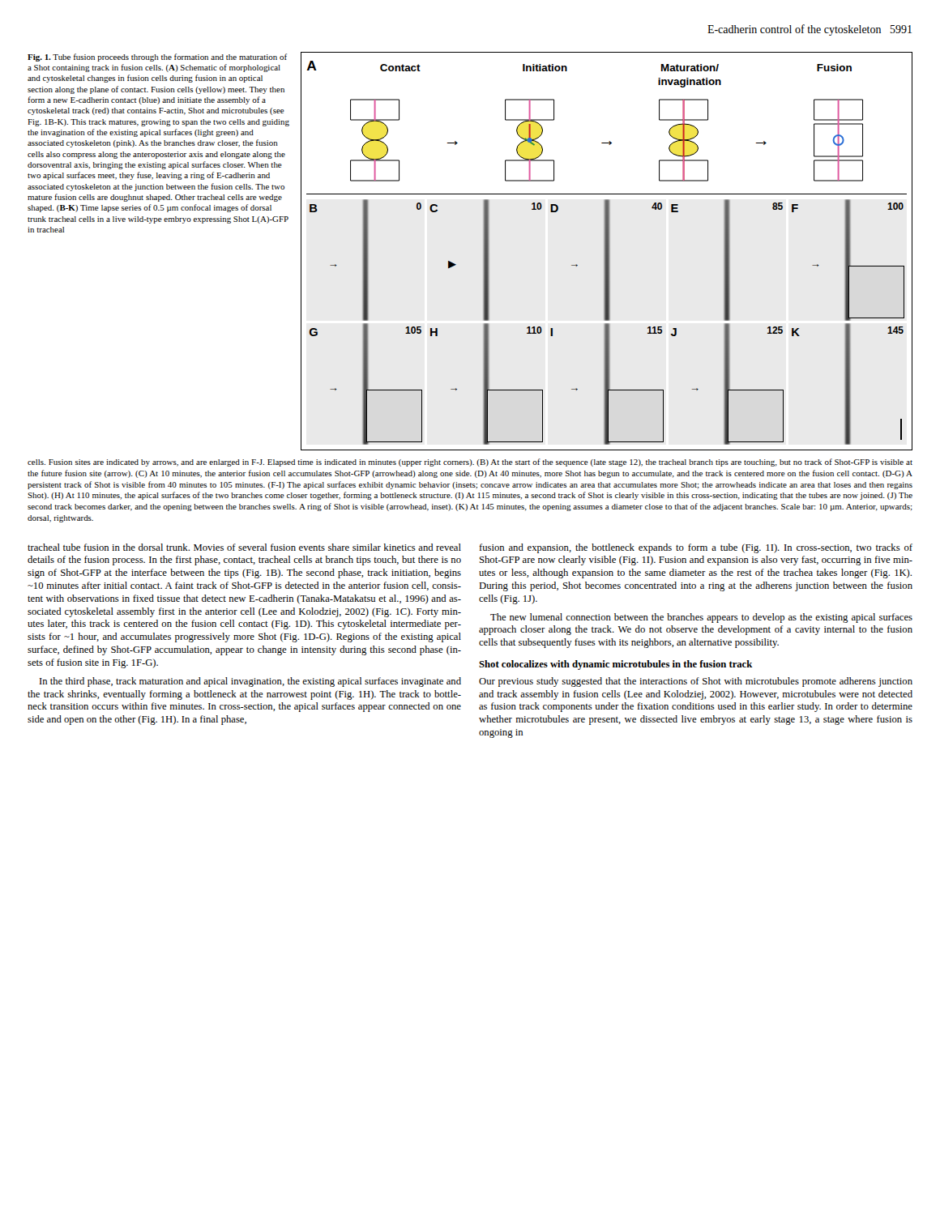E-cadherin control of the cytoskeleton 5991
Fig. 1. Tube fusion proceeds through the formation and the maturation of a Shot containing track in fusion cells. (A) Schematic of morphological and cytoskeletal changes in fusion cells during fusion in an optical section along the plane of contact. Fusion cells (yellow) meet. They then form a new E-cadherin contact (blue) and initiate the assembly of a cytoskeletal track (red) that contains F-actin, Shot and microtubules (see Fig. 1B-K). This track matures, growing to span the two cells and guiding the invagination of the existing apical surfaces (light green) and associated cytoskeleton (pink). As the branches draw closer, the fusion cells also compress along the anteroposterior axis and elongate along the dorsoventral axis, bringing the existing apical surfaces closer. When the two apical surfaces meet, they fuse, leaving a ring of E-cadherin and associated cytoskeleton at the junction between the fusion cells. The two mature fusion cells are doughnut shaped. Other tracheal cells are wedge shaped. (B-K) Time lapse series of 0.5 µm confocal images of dorsal trunk tracheal cells in a live wild-type embryo expressing Shot L(A)-GFP in tracheal
A
Contact Initiation Maturation/
invagination Fusion
→
→
→
B 0
→
C 10
▶
D 40
→
E 85
F 100
→
G 105
→
H 110
→
I 115
→
J 125
→
K 145
cells. Fusion sites are indicated by arrows, and are enlarged in F-J. Elapsed time is indicated in minutes (upper right corners). (B) At the start of the sequence (late stage 12), the tracheal branch tips are touching, but no track of Shot-GFP is visible at the future fusion site (arrow). (C) At 10 minutes, the anterior fusion cell accumulates Shot-GFP (arrowhead) along one side. (D) At 40 minutes, more Shot has begun to accumulate, and the track is centered more on the fusion cell contact. (D-G) A persistent track of Shot is visible from 40 minutes to 105 minutes. (F-I) The apical surfaces exhibit dynamic behavior (insets; concave arrow indicates an area that accumulates more Shot; the arrowheads indicate an area that loses and then regains Shot). (H) At 110 minutes, the apical surfaces of the two branches come closer together, forming a bottleneck structure. (I) At 115 minutes, a second track of Shot is clearly visible in this cross-section, indicating that the tubes are now joined. (J) The second track becomes darker, and the opening between the branches swells. A ring of Shot is visible (arrowhead, inset). (K) At 145 minutes, the opening assumes a diameter close to that of the adjacent branches. Scale bar: 10 µm. Anterior, upwards; dorsal, rightwards.
tracheal tube fusion in the dorsal trunk. Movies of several fusion events share similar kinetics and reveal details of the fusion process. In the first phase, contact, tracheal cells at branch tips touch, but there is no sign of Shot-GFP at the interface between the tips (Fig. 1B). The second phase, track initiation, begins ~10 minutes after initial contact. A faint track of Shot-GFP is detected in the anterior fusion cell, consistent with observations in fixed tissue that detect new E-cadherin (Tanaka-Matakatsu et al., 1996) and associated cytoskeletal assembly first in the anterior cell (Lee and Kolodziej, 2002) (Fig. 1C). Forty minutes later, this track is centered on the fusion cell contact (Fig. 1D). This cytoskeletal intermediate persists for ~1 hour, and accumulates progressively more Shot (Fig. 1D-G). Regions of the existing apical surface, defined by Shot-GFP accumulation, appear to change in intensity during this second phase (insets of fusion site in Fig. 1F-G).
In the third phase, track maturation and apical invagination, the existing apical surfaces invaginate and the track shrinks, eventually forming a bottleneck at the narrowest point (Fig. 1H). The track to bottleneck transition occurs within five minutes. In cross-section, the apical surfaces appear connected on one side and open on the other (Fig. 1H). In a final phase,
fusion and expansion, the bottleneck expands to form a tube (Fig. 1I). In cross-section, two tracks of Shot-GFP are now clearly visible (Fig. 1I). Fusion and expansion is also very fast, occurring in five minutes or less, although expansion to the same diameter as the rest of the trachea takes longer (Fig. 1K). During this period, Shot becomes concentrated into a ring at the adherens junction between the fusion cells (Fig. 1J).
The new lumenal connection between the branches appears to develop as the existing apical surfaces approach closer along the track. We do not observe the development of a cavity internal to the fusion cells that subsequently fuses with its neighbors, an alternative possibility.
Shot colocalizes with dynamic microtubules in the fusion track
Our previous study suggested that the interactions of Shot with microtubules promote adherens junction and track assembly in fusion cells (Lee and Kolodziej, 2002). However, microtubules were not detected as fusion track components under the fixation conditions used in this earlier study. In order to determine whether microtubules are present, we dissected live embryos at early stage 13, a stage where fusion is ongoing in